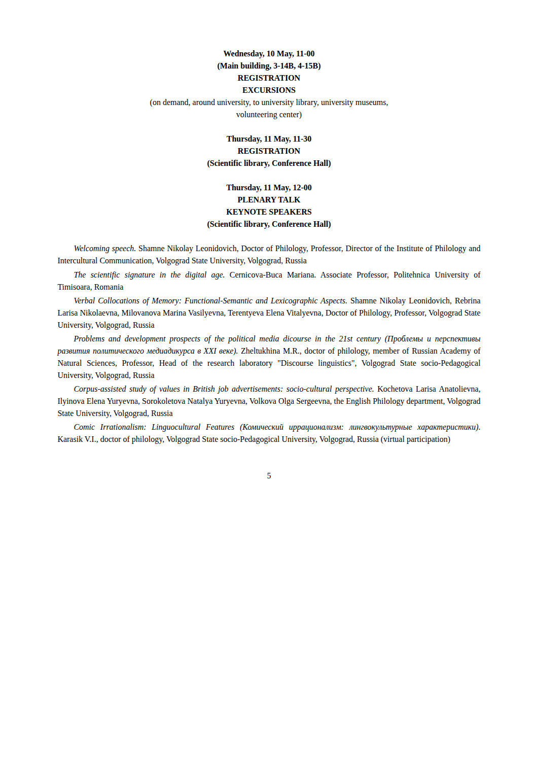Wednesday, 10 May, 11-00
(Main building, 3-14B, 4-15B)
REGISTRATION
EXCURSIONS
(on demand, around university, to university library, university museums,
volunteering center)
Thursday, 11 May, 11-30
REGISTRATION
(Scientific library, Conference Hall)
Thursday, 11 May, 12-00
PLENARY TALK
KEYNOTE SPEAKERS
(Scientific library, Conference Hall)
Welcoming speech. Shamne Nikolay Leonidovich, Doctor of Philology, Professor, Director of the Institute of Philology and Intercultural Communication, Volgograd State University, Volgograd, Russia
The scientific signature in the digital age. Cernicova-Buca Mariana. Associate Professor, Politehnica University of Timisoara, Romania
Verbal Collocations of Memory: Functional-Semantic and Lexicographic Aspects. Shamne Nikolay Leonidovich, Rebrina Larisa Nikolaevna, Milovanova Marina Vasilyevna, Terentyeva Elena Vitalyevna, Doctor of Philology, Professor, Volgograd State University, Volgograd, Russia
Problems and development prospects of the political media dicourse in the 21st century (Проблемы и перспективы развития политического медиадикурса в XXI веке). Zheltukhina M.R., doctor of philology, member of Russian Academy of Natural Sciences, Professor, Head of the research laboratory "Discourse linguistics", Volgograd State socio-Pedagogical University, Volgograd, Russia
Corpus-assisted study of values in British job advertisements: socio-cultural perspective. Kochetova Larisa Anatolievna, Ilyinova Elena Yuryevna, Sorokoletova Natalya Yuryevna, Volkova Olga Sergeevna, the English Philology department, Volgograd State University, Volgograd, Russia
Comic Irrationalism: Linguocultural Features (Комический иррационализм: лингвокультурные характеристики). Karasik V.I., doctor of philology, Volgograd State socio-Pedagogical University, Volgograd, Russia (virtual participation)
5